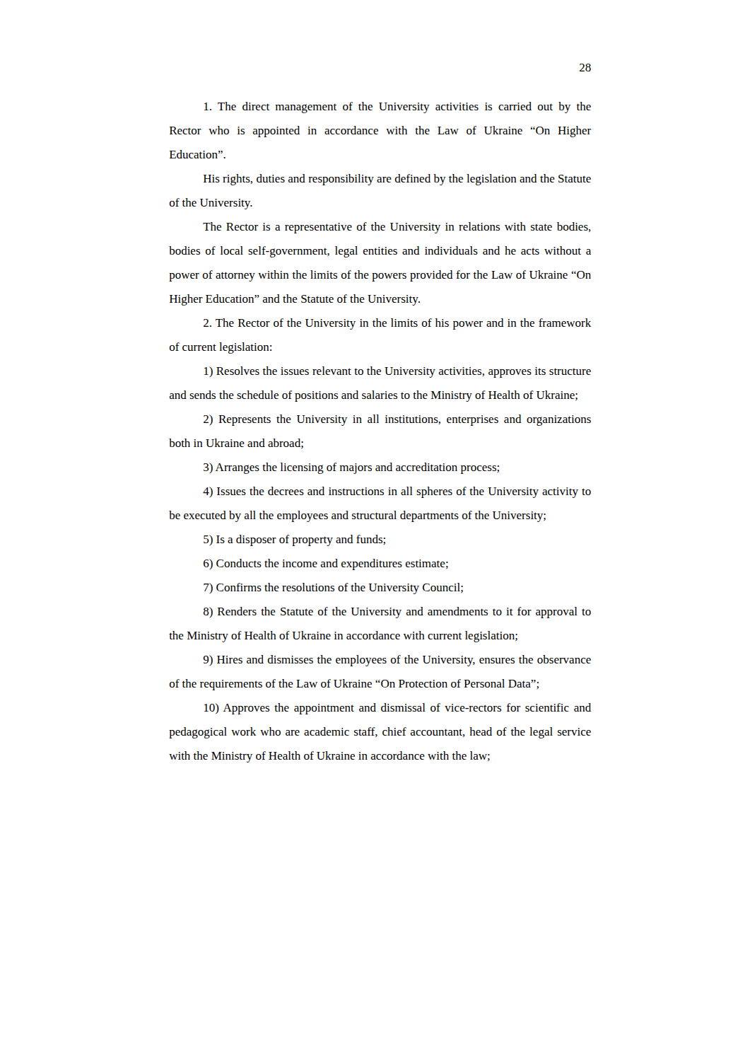28
1. The direct management of the University activities is carried out by the Rector who is appointed in accordance with the Law of Ukraine “On Higher Education”.
His rights, duties and responsibility are defined by the legislation and the Statute of the University.
The Rector is a representative of the University in relations with state bodies, bodies of local self-government, legal entities and individuals and he acts without a power of attorney within the limits of the powers provided for the Law of Ukraine “On Higher Education” and the Statute of the University.
2. The Rector of the University in the limits of his power and in the framework of current legislation:
1) Resolves the issues relevant to the University activities, approves its structure and sends the schedule of positions and salaries to the Ministry of Health of Ukraine;
2) Represents the University in all institutions, enterprises and organizations both in Ukraine and abroad;
3) Arranges the licensing of majors and accreditation process;
4) Issues the decrees and instructions in all spheres of the University activity to be executed by all the employees and structural departments of the University;
5) Is a disposer of property and funds;
6) Conducts the income and expenditures estimate;
7) Confirms the resolutions of the University Council;
8) Renders the Statute of the University and amendments to it for approval to the Ministry of Health of Ukraine in accordance with current legislation;
9) Hires and dismisses the employees of the University, ensures the observance of the requirements of the Law of Ukraine “On Protection of Personal Data”;
10) Approves the appointment and dismissal of vice-rectors for scientific and pedagogical work who are academic staff, chief accountant, head of the legal service with the Ministry of Health of Ukraine in accordance with the law;